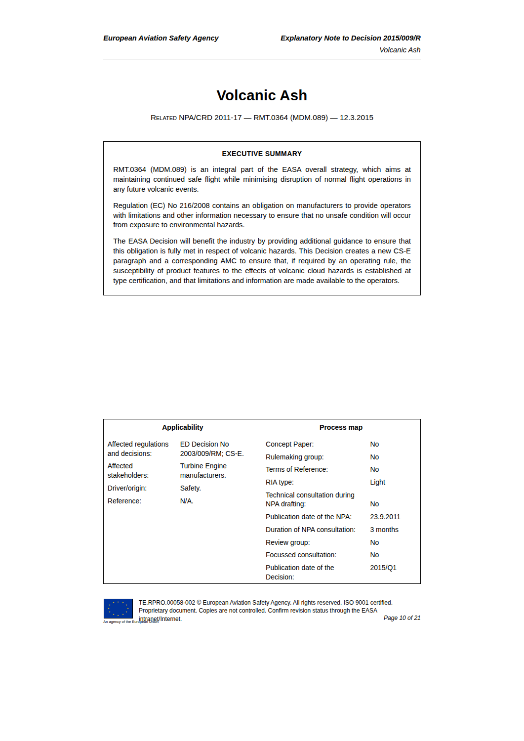European Aviation Safety Agency
Explanatory Note to Decision 2015/009/R Volcanic Ash
Volcanic Ash
Related NPA/CRD 2011-17 — RMT.0364 (MDM.089) — 12.3.2015
EXECUTIVE SUMMARY
RMT.0364 (MDM.089) is an integral part of the EASA overall strategy, which aims at maintaining continued safe flight while minimising disruption of normal flight operations in any future volcanic events.
Regulation (EC) No 216/2008 contains an obligation on manufacturers to provide operators with limitations and other information necessary to ensure that no unsafe condition will occur from exposure to environmental hazards.
The EASA Decision will benefit the industry by providing additional guidance to ensure that this obligation is fully met in respect of volcanic hazards. This Decision creates a new CS-E paragraph and a corresponding AMC to ensure that, if required by an operating rule, the susceptibility of product features to the effects of volcanic cloud hazards is established at type certification, and that limitations and information are made available to the operators.
Applicability
| Affected regulations and decisions: | ED Decision No 2003/009/RM; CS-E. |
| Affected stakeholders: | Turbine Engine manufacturers. |
| Driver/origin: | Safety. |
| Reference: | N/A. |
Process map
| Concept Paper: | No |
| Rulemaking group: | No |
| Terms of Reference: | No |
| RIA type: | Light |
| Technical consultation during NPA drafting: | No |
| Publication date of the NPA: | 23.9.2011 |
| Duration of NPA consultation: | 3 months |
| Review group: | No |
| Focussed consultation: | No |
| Publication date of the Decision: | 2015/Q1 |
★ ★ ★ ★ ★ ★ ★ ★ ★ ★ ★ ★
An agency of the European Union
TE.RPRO.00058-002 © European Aviation Safety Agency. All rights reserved. ISO 9001 certified.
Proprietary document. Copies are not controlled. Confirm revision status through the EASA intranet/Internet.
Page 10 of 21